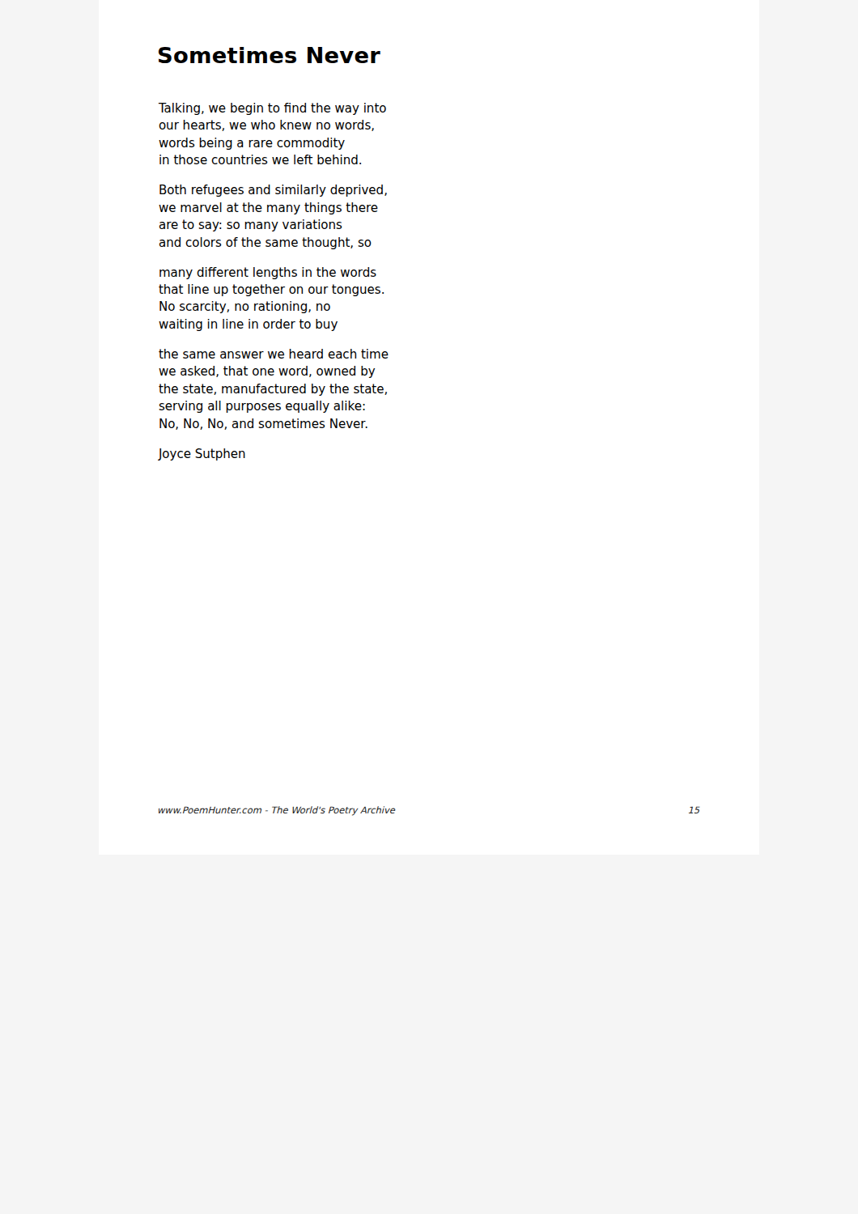Sometimes Never
Talking, we begin to find the way into
our hearts, we who knew no words,
words being a rare commodity
in those countries we left behind.
Both refugees and similarly deprived,
we marvel at the many things there
are to say: so many variations
and colors of the same thought, so
many different lengths in the words
that line up together on our tongues.
No scarcity, no rationing, no
waiting in line in order to buy
the same answer we heard each time
we asked, that one word, owned by
the state, manufactured by the state,
serving all purposes equally alike:
No, No, No, and sometimes Never.
Joyce Sutphen
www.PoemHunter.com - The World's Poetry Archive 15